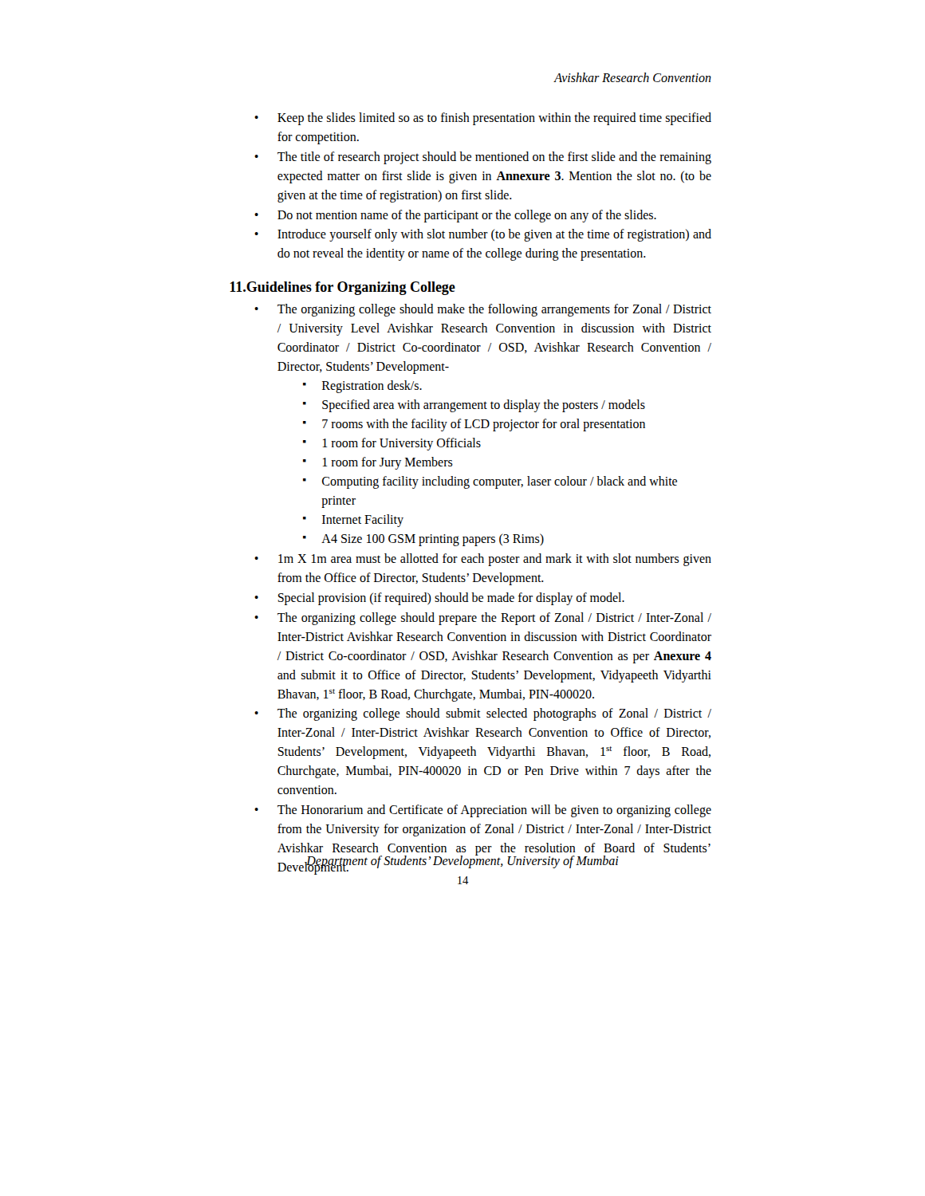Avishkar Research Convention
Keep the slides limited so as to finish presentation within the required time specified for competition.
The title of research project should be mentioned on the first slide and the remaining expected matter on first slide is given in Annexure 3. Mention the slot no. (to be given at the time of registration) on first slide.
Do not mention name of the participant or the college on any of the slides.
Introduce yourself only with slot number (to be given at the time of registration) and do not reveal the identity or name of the college during the presentation.
11. Guidelines for Organizing College
The organizing college should make the following arrangements for Zonal / District / University Level Avishkar Research Convention in discussion with District Coordinator / District Co-coordinator / OSD, Avishkar Research Convention / Director, Students’ Development-
Registration desk/s.
Specified area with arrangement to display the posters / models
7 rooms with the facility of LCD projector for oral presentation
1 room for University Officials
1 room for Jury Members
Computing facility including computer, laser colour / black and white printer
Internet Facility
A4 Size 100 GSM printing papers (3 Rims)
1m X 1m area must be allotted for each poster and mark it with slot numbers given from the Office of Director, Students’ Development.
Special provision (if required) should be made for display of model.
The organizing college should prepare the Report of Zonal / District / Inter-Zonal / Inter-District Avishkar Research Convention in discussion with District Coordinator / District Co-coordinator / OSD, Avishkar Research Convention as per Anexure 4 and submit it to Office of Director, Students’ Development, Vidyapeeth Vidyarthi Bhavan, 1st floor, B Road, Churchgate, Mumbai, PIN-400020.
The organizing college should submit selected photographs of Zonal / District / Inter-Zonal / Inter-District Avishkar Research Convention to Office of Director, Students’ Development, Vidyapeeth Vidyarthi Bhavan, 1st floor, B Road, Churchgate, Mumbai, PIN-400020 in CD or Pen Drive within 7 days after the convention.
The Honorarium and Certificate of Appreciation will be given to organizing college from the University for organization of Zonal / District / Inter-Zonal / Inter-District Avishkar Research Convention as per the resolution of Board of Students’ Development.
Department of Students’ Development, University of Mumbai
14